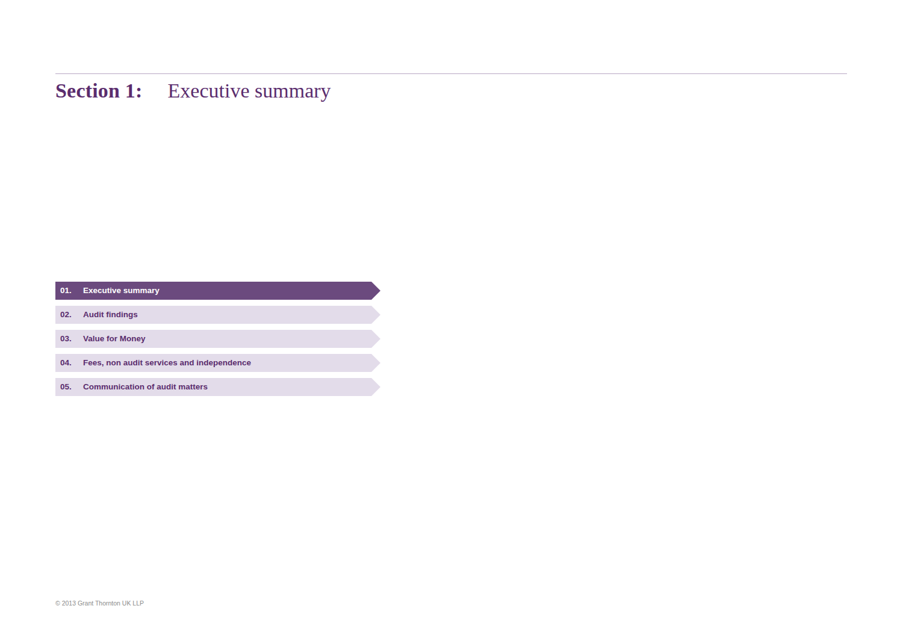Section 1: Executive summary
01. Executive summary
02. Audit findings
03. Value for Money
04. Fees, non audit services and independence
05. Communication of audit matters
© 2013 Grant Thornton UK LLP